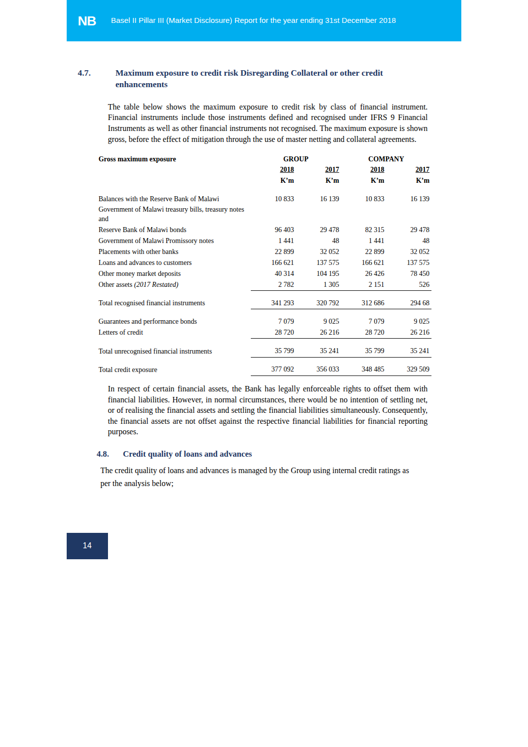NB
Basel II Pillar III (Market Disclosure) Report for the year ending 31st December 2018
4.7. Maximum exposure to credit risk Disregarding Collateral or other credit enhancements
The table below shows the maximum exposure to credit risk by class of financial instrument. Financial instruments include those instruments defined and recognised under IFRS 9 Financial Instruments as well as other financial instruments not recognised. The maximum exposure is shown gross, before the effect of mitigation through the use of master netting and collateral agreements.
| Gross maximum exposure | GROUP | COMPANY |
| | 2018 | 2017 | 2018 | 2017 |
| | K’m | K’m | K’m | K’m |
| Balances with the Reserve Bank of Malawi | 10 833 | 16 139 | 10 833 | 16 139 |
| Government of Malawi treasury bills, treasury notes and | | | | |
| Reserve Bank of Malawi bonds | 96 403 | 29 478 | 82 315 | 29 478 |
| Government of Malawi Promissory notes | 1 441 | 48 | 1 441 | 48 |
| Placements with other banks | 22 899 | 32 052 | 22 899 | 32 052 |
| Loans and advances to customers | 166 621 | 137 575 | 166 621 | 137 575 |
| Other money market deposits | 40 314 | 104 195 | 26 426 | 78 450 |
| Other assets (2017 Restated) | 2 782 | 1 305 | 2 151 | 526 |
| Total recognised financial instruments | 341 293 | 320 792 | 312 686 | 294 68 |
| Guarantees and performance bonds | 7 079 | 9 025 | 7 079 | 9 025 |
| Letters of credit | 28 720 | 26 216 | 28 720 | 26 216 |
| Total unrecognised financial instruments | 35 799 | 35 241 | 35 799 | 35 241 |
| Total credit exposure | 377 092 | 356 033 | 348 485 | 329 509 |
In respect of certain financial assets, the Bank has legally enforceable rights to offset them with financial liabilities. However, in normal circumstances, there would be no intention of settling net, or of realising the financial assets and settling the financial liabilities simultaneously. Consequently, the financial assets are not offset against the respective financial liabilities for financial reporting purposes.
4.8. Credit quality of loans and advances
The credit quality of loans and advances is managed by the Group using internal credit ratings as
per the analysis below;
14